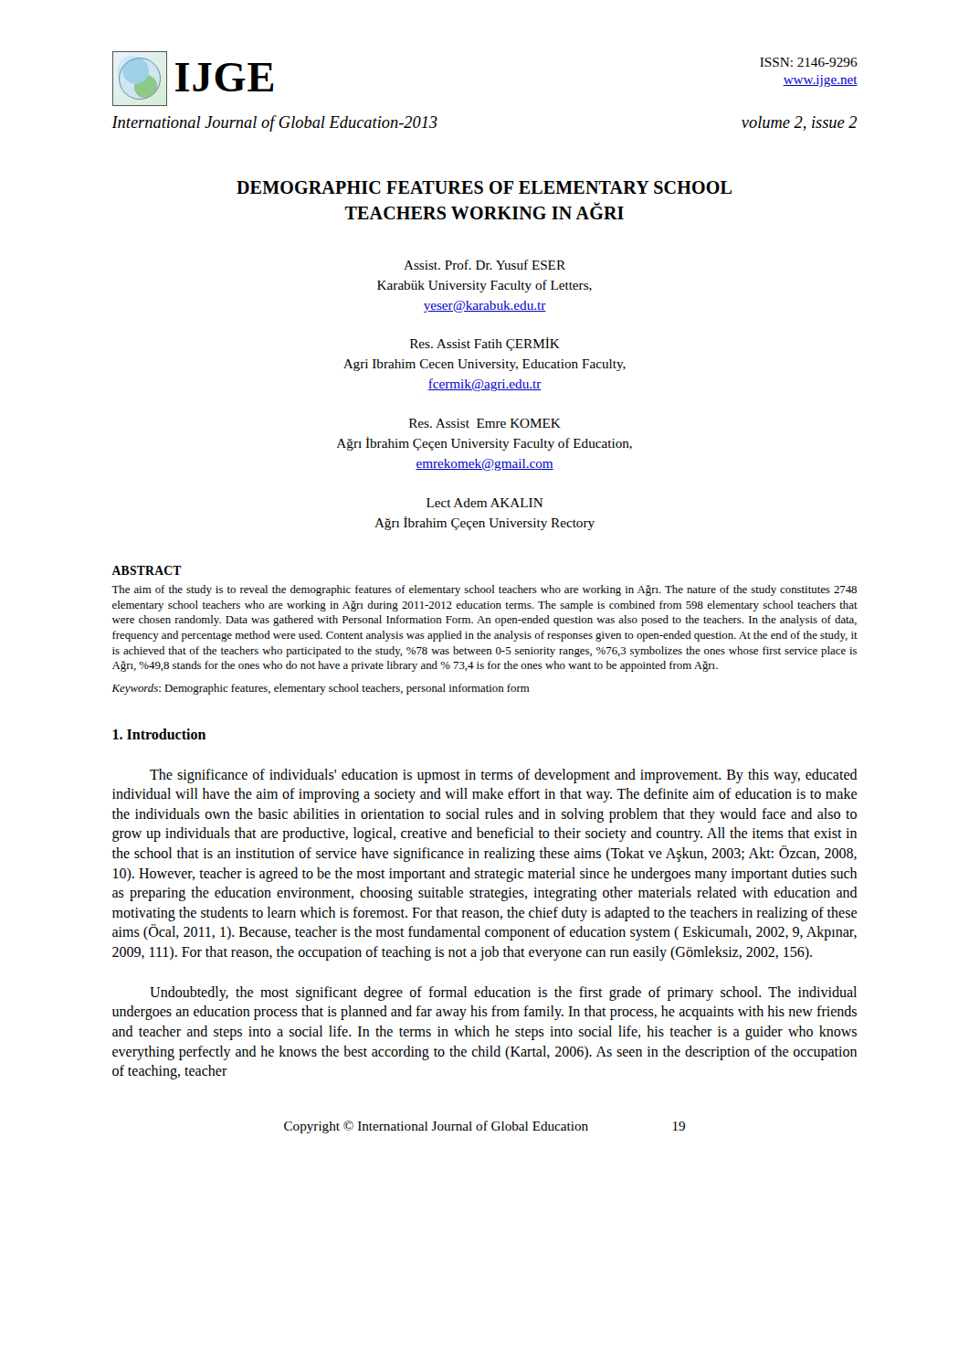ISSN: 2146-9296
www.ijge.net
IJGE
International Journal of Global Education-2013 volume 2, issue 2
DEMOGRAPHIC FEATURES OF ELEMENTARY SCHOOL
TEACHERS WORKING IN AĞRI
Assist. Prof. Dr. Yusuf ESER
Karabük University Faculty of Letters,
yeser@karabuk.edu.tr
Res. Assist Fatih ÇERMİK
Agri Ibrahim Cecen University, Education Faculty,
fcermik@agri.edu.tr
Res. Assist Emre KOMEK
Ağrı İbrahim Çeçen University Faculty of Education,
emrekomek@gmail.com
Lect Adem AKALIN
Ağrı İbrahim Çeçen University Rectory
ABSTRACT
The aim of the study is to reveal the demographic features of elementary school teachers who are working in Ağrı. The nature of the study constitutes 2748 elementary school teachers who are working in Ağrı during 2011-2012 education terms. The sample is combined from 598 elementary school teachers that were chosen randomly. Data was gathered with Personal Information Form. An open-ended question was also posed to the teachers. In the analysis of data, frequency and percentage method were used. Content analysis was applied in the analysis of responses given to open-ended question. At the end of the study, it is achieved that of the teachers who participated to the study, %78 was between 0-5 seniority ranges, %76,3 symbolizes the ones whose first service place is Ağrı, %49,8 stands for the ones who do not have a private library and % 73,4 is for the ones who want to be appointed from Ağrı.
Keywords: Demographic features, elementary school teachers, personal information form
1. Introduction
The significance of individuals' education is upmost in terms of development and improvement. By this way, educated individual will have the aim of improving a society and will make effort in that way. The definite aim of education is to make the individuals own the basic abilities in orientation to social rules and in solving problem that they would face and also to grow up individuals that are productive, logical, creative and beneficial to their society and country. All the items that exist in the school that is an institution of service have significance in realizing these aims (Tokat ve Aşkun, 2003; Akt: Özcan, 2008, 10). However, teacher is agreed to be the most important and strategic material since he undergoes many important duties such as preparing the education environment, choosing suitable strategies, integrating other materials related with education and motivating the students to learn which is foremost. For that reason, the chief duty is adapted to the teachers in realizing of these aims (Öcal, 2011, 1). Because, teacher is the most fundamental component of education system ( Eskicumalı, 2002, 9, Akpınar, 2009, 111). For that reason, the occupation of teaching is not a job that everyone can run easily (Gömleksiz, 2002, 156).
Undoubtedly, the most significant degree of formal education is the first grade of primary school. The individual undergoes an education process that is planned and far away his from family. In that process, he acquaints with his new friends and teacher and steps into a social life. In the terms in which he steps into social life, his teacher is a guider who knows everything perfectly and he knows the best according to the child (Kartal, 2006). As seen in the description of the occupation of teaching, teacher
Copyright © International Journal of Global Education 19